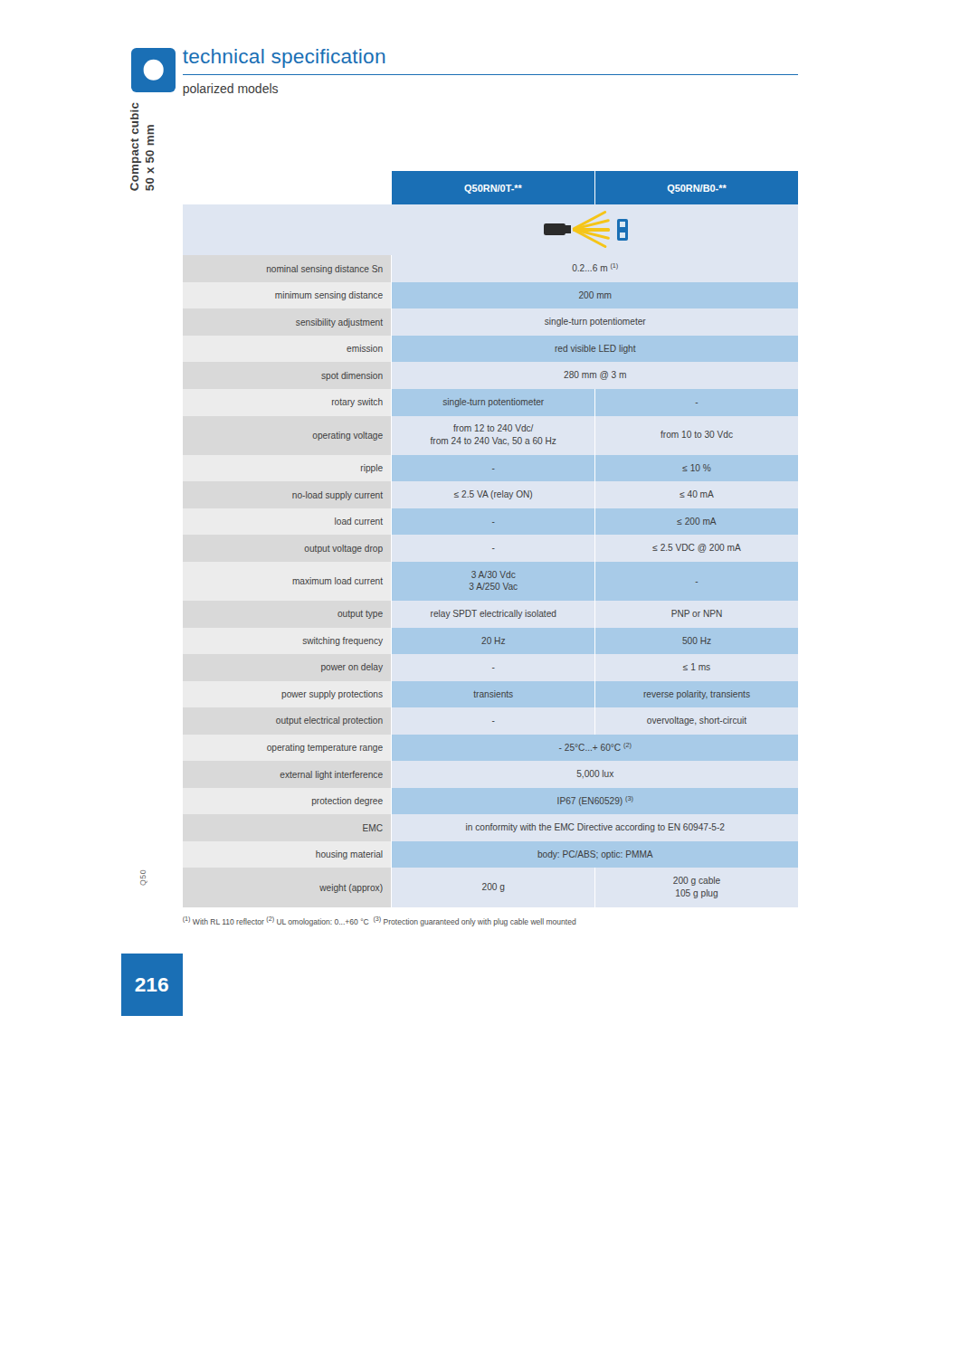Compact cubic
50 x 50 mm
Q50
216
technical specification
polarized models
| | Q50RN/0T-** | Q50RN/B0-** |
| --- | --- | --- |
| nominal sensing distance Sn | 0.2...6 m (1) |
| minimum sensing distance | 200 mm |
| sensibility adjustment | single-turn potentiometer |
| emission | red visible LED light |
| spot dimension | 280 mm @ 3 m |
| rotary switch | single-turn potentiometer | - |
| operating voltage | from 12 to 240 Vdc/ from 24 to 240 Vac, 50 a 60 Hz | from 10 to 30 Vdc |
| ripple | - | ≤ 10 % |
| no-load supply current | ≤ 2.5 VA (relay ON) | ≤ 40 mA |
| load current | - | ≤ 200 mA |
| output voltage drop | - | ≤ 2.5 VDC @ 200 mA |
| maximum load current | 3 A/30 Vdc 3 A/250 Vac | - |
| output type | relay SPDT electrically isolated | PNP or NPN |
| switching frequency | 20 Hz | 500 Hz |
| power on delay | - | ≤ 1 ms |
| power supply protections | transients | reverse polarity, transients |
| output electrical protection | - | overvoltage, short-circuit |
| operating temperature range | - 25°C...+ 60°C (2) |
| external light interference | 5,000 lux |
| protection degree | IP67 (EN60529) (3) |
| EMC | in conformity with the EMC Directive according to EN 60947-5-2 |
| housing material | body: PC/ABS; optic: PMMA |
| weight (approx) | 200 g | 200 g cable 105 g plug |
(1) With RL 110 reflector (2) UL omologation: 0...+60 °C (3) Protection guaranteed only with plug cable well mounted